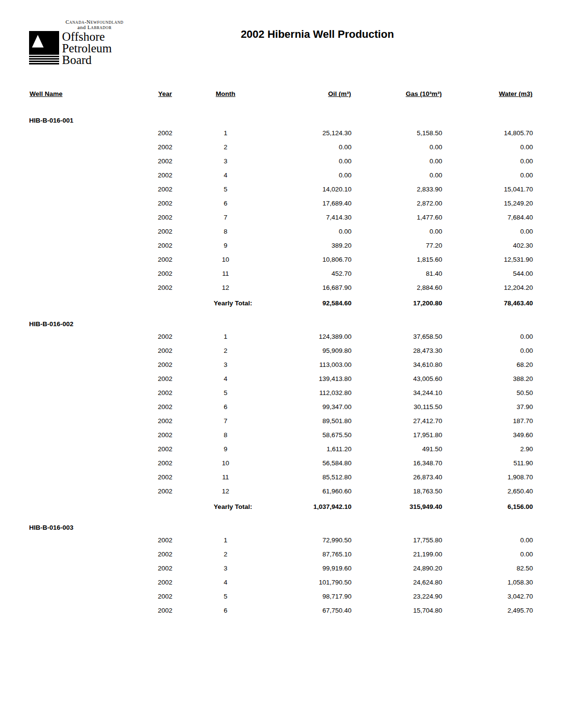Canada-Newfoundland
and Labrador
Offshore
Petroleum
Board
2002 Hibernia Well Production
| Well Name | Year | Month | Oil (m³) | Gas (10³m³) | Water (m3) |
| --- | --- | --- | --- | --- | --- |
| HIB-B-016-001 |
| | 2002 | 1 | 25,124.30 | 5,158.50 | 14,805.70 |
| | 2002 | 2 | 0.00 | 0.00 | 0.00 |
| | 2002 | 3 | 0.00 | 0.00 | 0.00 |
| | 2002 | 4 | 0.00 | 0.00 | 0.00 |
| | 2002 | 5 | 14,020.10 | 2,833.90 | 15,041.70 |
| | 2002 | 6 | 17,689.40 | 2,872.00 | 15,249.20 |
| | 2002 | 7 | 7,414.30 | 1,477.60 | 7,684.40 |
| | 2002 | 8 | 0.00 | 0.00 | 0.00 |
| | 2002 | 9 | 389.20 | 77.20 | 402.30 |
| | 2002 | 10 | 10,806.70 | 1,815.60 | 12,531.90 |
| | 2002 | 11 | 452.70 | 81.40 | 544.00 |
| | 2002 | 12 | 16,687.90 | 2,884.60 | 12,204.20 |
| | | Yearly Total: | 92,584.60 | 17,200.80 | 78,463.40 |
| HIB-B-016-002 |
| | 2002 | 1 | 124,389.00 | 37,658.50 | 0.00 |
| | 2002 | 2 | 95,909.80 | 28,473.30 | 0.00 |
| | 2002 | 3 | 113,003.00 | 34,610.80 | 68.20 |
| | 2002 | 4 | 139,413.80 | 43,005.60 | 388.20 |
| | 2002 | 5 | 112,032.80 | 34,244.10 | 50.50 |
| | 2002 | 6 | 99,347.00 | 30,115.50 | 37.90 |
| | 2002 | 7 | 89,501.80 | 27,412.70 | 187.70 |
| | 2002 | 8 | 58,675.50 | 17,951.80 | 349.60 |
| | 2002 | 9 | 1,611.20 | 491.50 | 2.90 |
| | 2002 | 10 | 56,584.80 | 16,348.70 | 511.90 |
| | 2002 | 11 | 85,512.80 | 26,873.40 | 1,908.70 |
| | 2002 | 12 | 61,960.60 | 18,763.50 | 2,650.40 |
| | | Yearly Total: | 1,037,942.10 | 315,949.40 | 6,156.00 |
| HIB-B-016-003 |
| | 2002 | 1 | 72,990.50 | 17,755.80 | 0.00 |
| | 2002 | 2 | 87,765.10 | 21,199.00 | 0.00 |
| | 2002 | 3 | 99,919.60 | 24,890.20 | 82.50 |
| | 2002 | 4 | 101,790.50 | 24,624.80 | 1,058.30 |
| | 2002 | 5 | 98,717.90 | 23,224.90 | 3,042.70 |
| | 2002 | 6 | 67,750.40 | 15,704.80 | 2,495.70 |